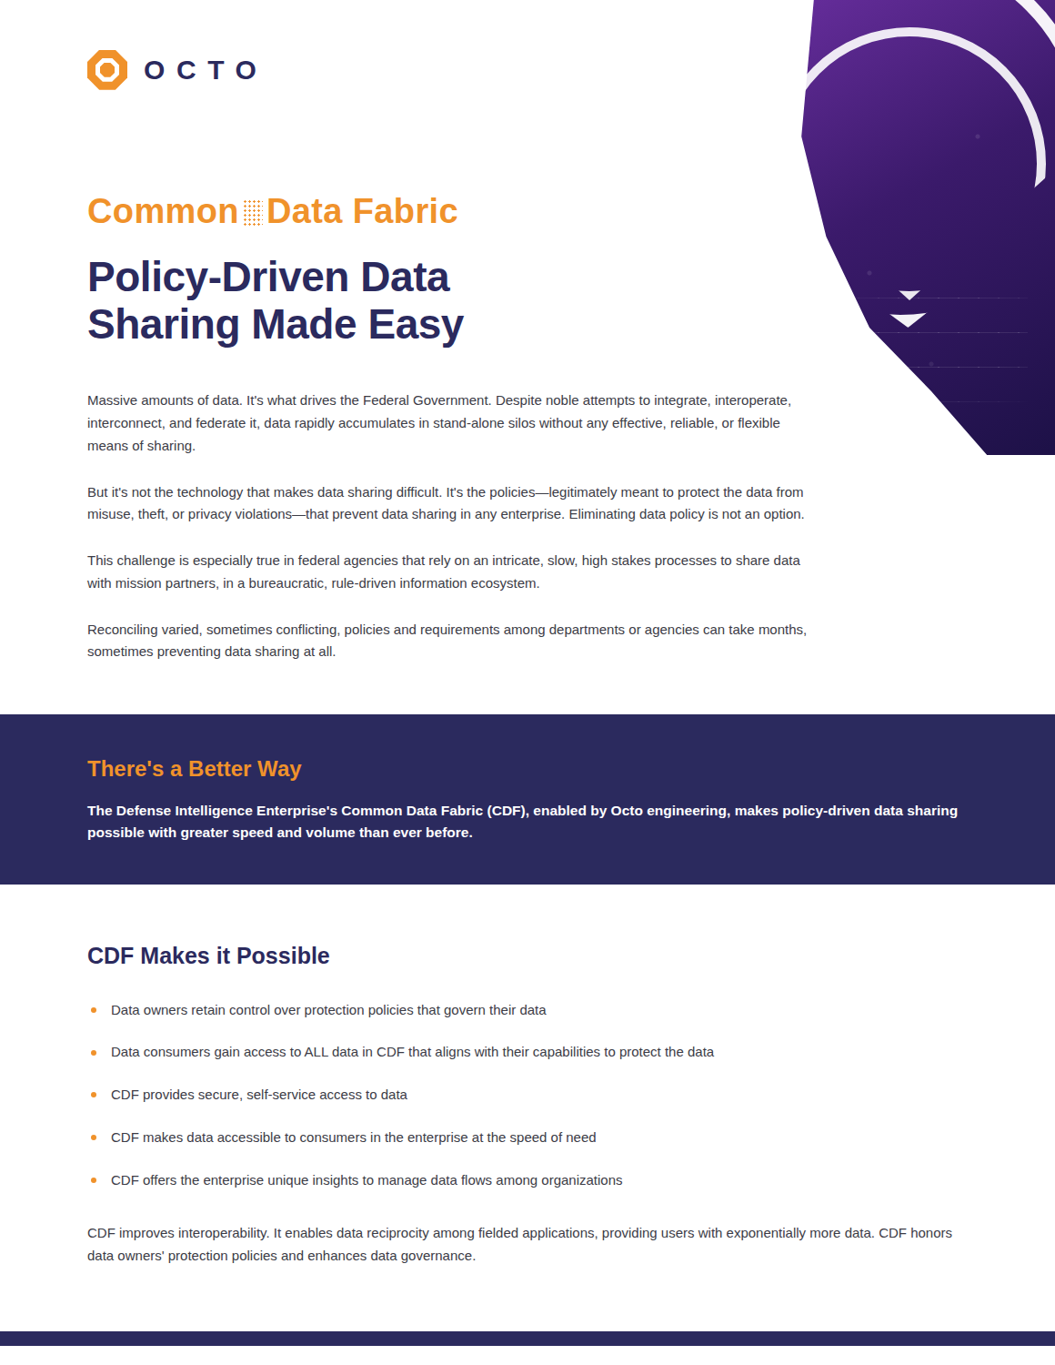Octo
Common Data Fabric
Policy-Driven Data
Sharing Made Easy
Massive amounts of data. It's what drives the Federal Government. Despite noble attempts to integrate, interoperate, interconnect, and federate it, data rapidly accumulates in stand-alone silos without any effective, reliable, or flexible means of sharing.
But it's not the technology that makes data sharing difficult. It's the policies—legitimately meant to protect the data from misuse, theft, or privacy violations—that prevent data sharing in any enterprise. Eliminating data policy is not an option.
This challenge is especially true in federal agencies that rely on an intricate, slow, high stakes processes to share data with mission partners, in a bureaucratic, rule-driven information ecosystem.
Reconciling varied, sometimes conflicting, policies and requirements among departments or agencies can take months, sometimes preventing data sharing at all.
There's a Better Way
The Defense Intelligence Enterprise's Common Data Fabric (CDF), enabled by Octo engineering, makes policy-driven data sharing possible with greater speed and volume than ever before.
CDF Makes it Possible
Data owners retain control over protection policies that govern their data
Data consumers gain access to ALL data in CDF that aligns with their capabilities to protect the data
CDF provides secure, self-service access to data
CDF makes data accessible to consumers in the enterprise at the speed of need
CDF offers the enterprise unique insights to manage data flows among organizations
CDF improves interoperability. It enables data reciprocity among fielded applications, providing users with exponentially more data. CDF honors data owners' protection policies and enhances data governance.